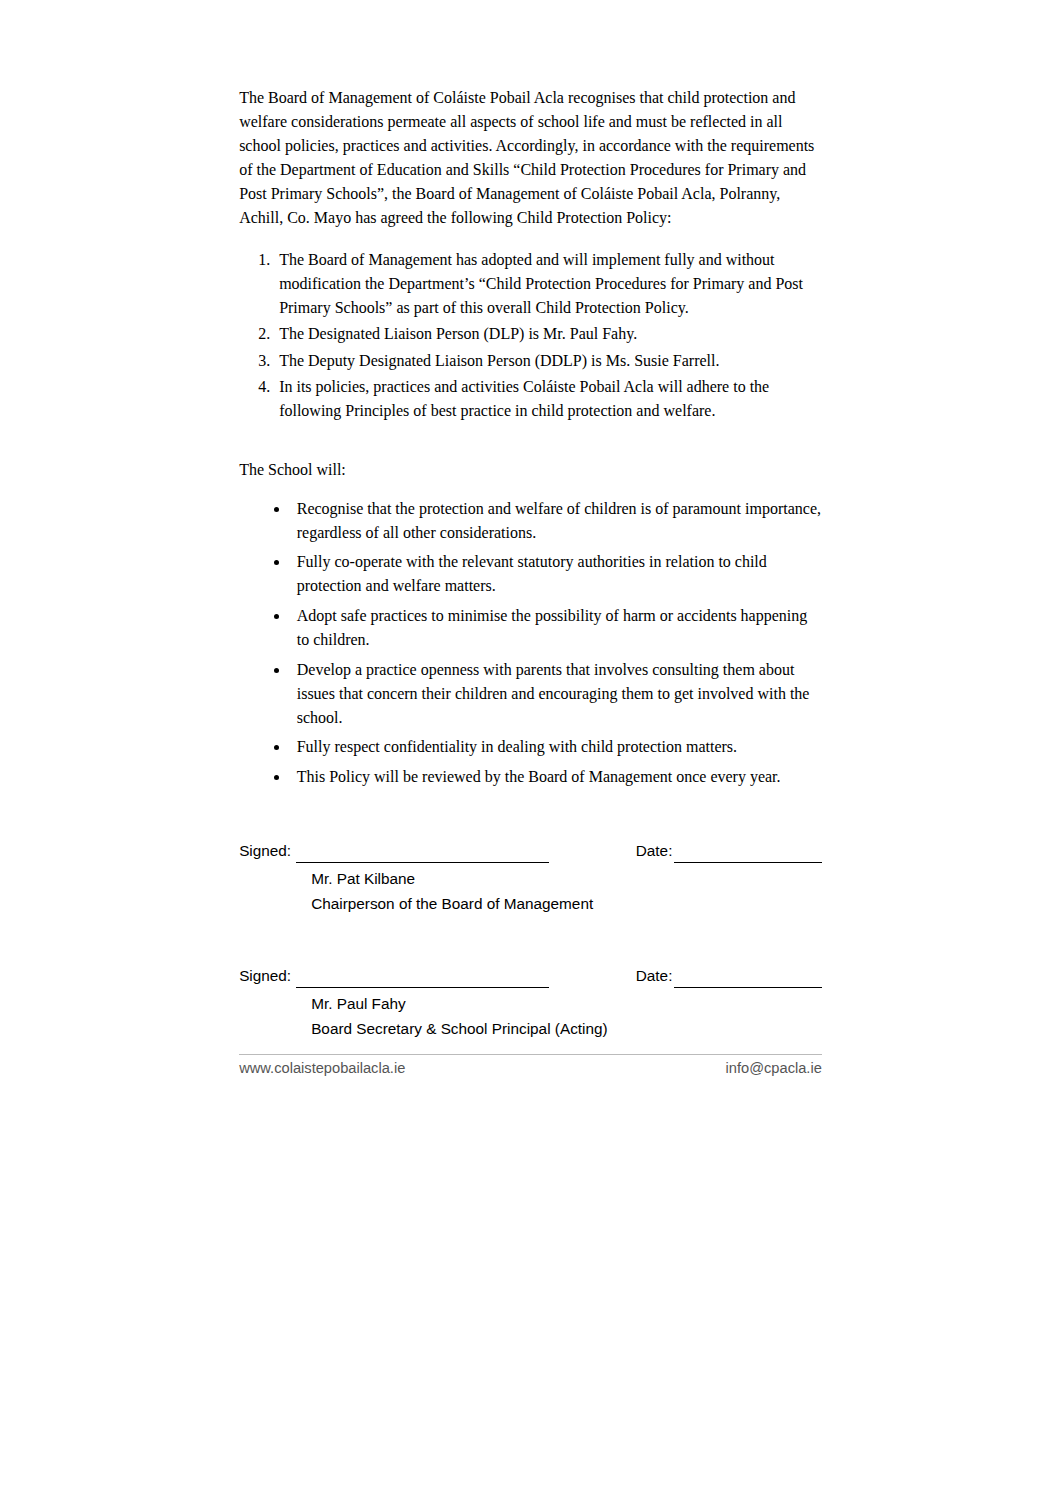The Board of Management of Coláiste Pobail Acla recognises that child protection and welfare considerations permeate all aspects of school life and must be reflected in all school policies, practices and activities. Accordingly, in accordance with the requirements of the Department of Education and Skills “Child Protection Procedures for Primary and Post Primary Schools”, the Board of Management of Coláiste Pobail Acla, Polranny, Achill, Co. Mayo has agreed the following Child Protection Policy:
The Board of Management has adopted and will implement fully and without modification the Department’s “Child Protection Procedures for Primary and Post Primary Schools” as part of this overall Child Protection Policy.
The Designated Liaison Person (DLP) is Mr. Paul Fahy.
The Deputy Designated Liaison Person (DDLP) is Ms. Susie Farrell.
In its policies, practices and activities Coláiste Pobail Acla will adhere to the following Principles of best practice in child protection and welfare.
The School will:
Recognise that the protection and welfare of children is of paramount importance, regardless of all other considerations.
Fully co-operate with the relevant statutory authorities in relation to child protection and welfare matters.
Adopt safe practices to minimise the possibility of harm or accidents happening to children.
Develop a practice openness with parents that involves consulting them about issues that concern their children and encouraging them to get involved with the school.
Fully respect confidentiality in dealing with child protection matters.
This Policy will be reviewed by the Board of Management once every year.
Signed: Date:
Mr. Pat Kilbane
Chairperson of the Board of Management
Signed: Date:
Mr. Paul Fahy
Board Secretary & School Principal (Acting)
www.colaistepobailacla.ie info@cpacla.ie